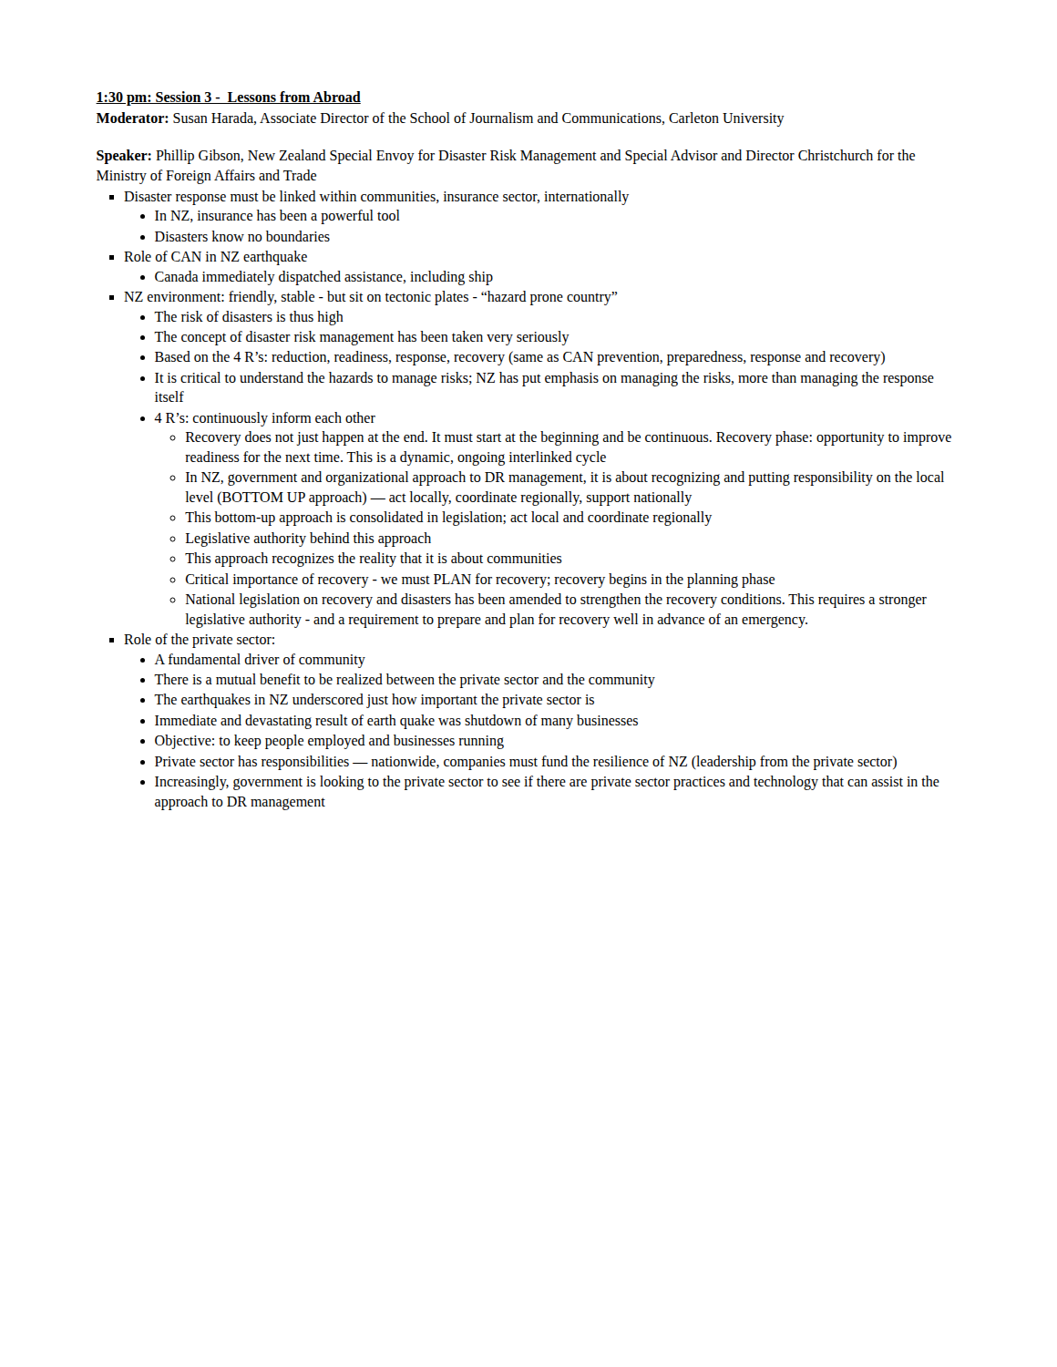1:30 pm: Session 3 - Lessons from Abroad
Moderator: Susan Harada, Associate Director of the School of Journalism and Communications, Carleton University
Speaker: Phillip Gibson, New Zealand Special Envoy for Disaster Risk Management and Special Advisor and Director Christchurch for the Ministry of Foreign Affairs and Trade
Disaster response must be linked within communities, insurance sector, internationally
In NZ, insurance has been a powerful tool
Disasters know no boundaries
Role of CAN in NZ earthquake
Canada immediately dispatched assistance, including ship
NZ environment: friendly, stable - but sit on tectonic plates - “hazard prone country”
The risk of disasters is thus high
The concept of disaster risk management has been taken very seriously
Based on the 4 R’s: reduction, readiness, response, recovery (same as CAN prevention, preparedness, response and recovery)
It is critical to understand the hazards to manage risks; NZ has put emphasis on managing the risks, more than managing the response itself
4 R’s: continuously inform each other
Recovery does not just happen at the end. It must start at the beginning and be continuous. Recovery phase: opportunity to improve readiness for the next time. This is a dynamic, ongoing interlinked cycle
In NZ, government and organizational approach to DR management, it is about recognizing and putting responsibility on the local level (BOTTOM UP approach) — act locally, coordinate regionally, support nationally
This bottom-up approach is consolidated in legislation; act local and coordinate regionally
Legislative authority behind this approach
This approach recognizes the reality that it is about communities
Critical importance of recovery - we must PLAN for recovery; recovery begins in the planning phase
National legislation on recovery and disasters has been amended to strengthen the recovery conditions. This requires a stronger legislative authority - and a requirement to prepare and plan for recovery well in advance of an emergency.
Role of the private sector:
A fundamental driver of community
There is a mutual benefit to be realized between the private sector and the community
The earthquakes in NZ underscored just how important the private sector is
Immediate and devastating result of earth quake was shutdown of many businesses
Objective: to keep people employed and businesses running
Private sector has responsibilities — nationwide, companies must fund the resilience of NZ (leadership from the private sector)
Increasingly, government is looking to the private sector to see if there are private sector practices and technology that can assist in the approach to DR management